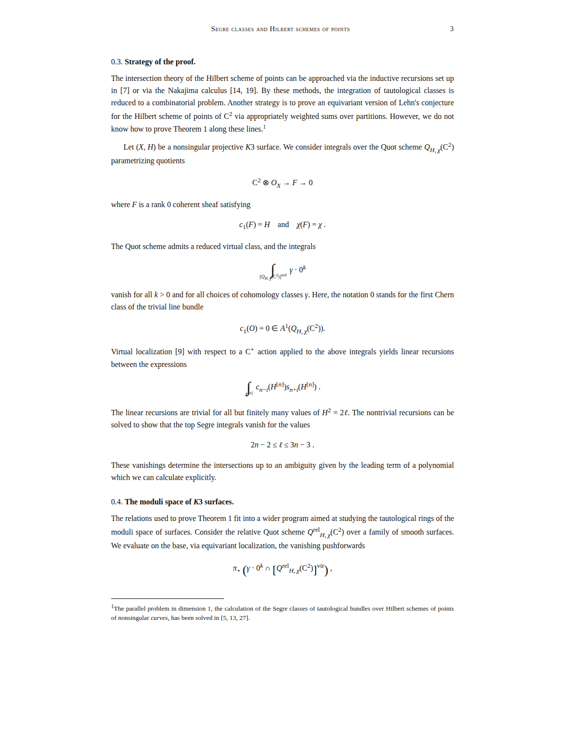Segre classes and Hilbert schemes of points 3
0.3. Strategy of the proof.
The intersection theory of the Hilbert scheme of points can be approached via the inductive recursions set up in [7] or via the Nakajima calculus [14, 19]. By these methods, the integration of tautological classes is reduced to a combinatorial problem. Another strategy is to prove an equivariant version of Lehn's conjecture for the Hilbert scheme of points of C2 via appropriately weighted sums over partitions. However, we do not know how to prove Theorem 1 along these lines.1
Let (X, H) be a nonsingular projective K3 surface. We consider integrals over the Quot scheme QH, χ(C2) parametrizing quotients
C2 ⊗ OX → F → 0
where F is a rank 0 coherent sheaf satisfying
c1(F) = H and χ(F) = χ .
The Quot scheme admits a reduced virtual class, and the integrals
∫[QH, χ(C2)]red γ · 0k
vanish for all k > 0 and for all choices of cohomology classes γ. Here, the notation 0 stands for the first Chern class of the trivial line bundle
c1(O) = 0 ∈ A1(QH, χ(C2)).
Virtual localization [9] with respect to a C⋆ action applied to the above integrals yields linear recursions between the expressions
∫X[n] cn−i(H[n])sn+i(H[n]) .
The linear recursions are trivial for all but finitely many values of H2 = 2ℓ. The nontrivial recursions can be solved to show that the top Segre integrals vanish for the values
2n − 2 ≤ ℓ ≤ 3n − 3 .
These vanishings determine the intersections up to an ambiguity given by the leading term of a polynomial which we can calculate explicitly.
0.4. The moduli space of K3 surfaces.
The relations used to prove Theorem 1 fit into a wider program aimed at studying the tautological rings of the moduli space of surfaces. Consider the relative Quot scheme QrelH, χ(C2) over a family of smooth surfaces. We evaluate on the base, via equivariant localization, the vanishing pushforwards
π⋆ (γ · 0k ∩ [QrelH, χ(C2)]vir) ,
1The parallel problem in dimension 1, the calculation of the Segre classes of tautological bundles over Hilbert schemes of points of nonsingular curves, has been solved in [5, 13, 27].